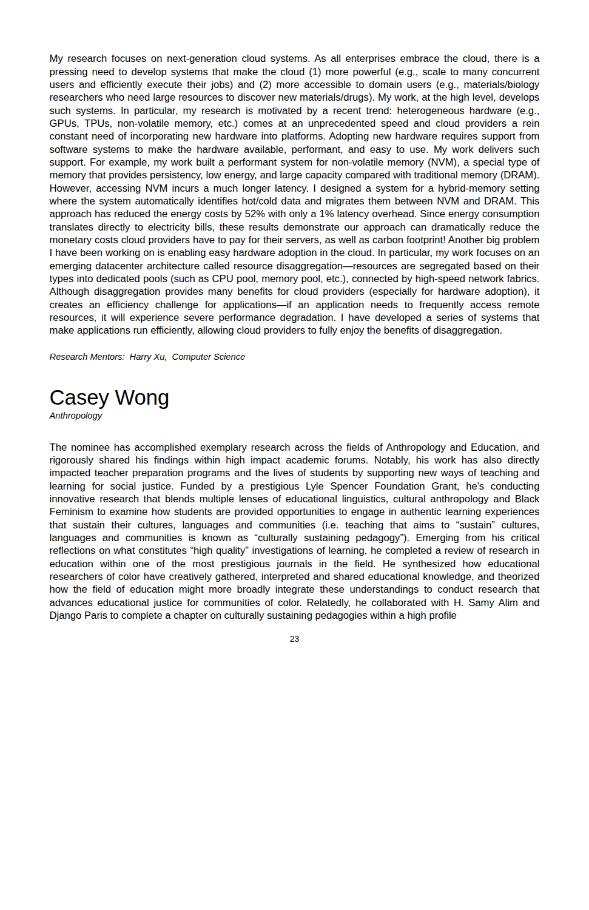My research focuses on next-generation cloud systems. As all enterprises embrace the cloud, there is a pressing need to develop systems that make the cloud (1) more powerful (e.g., scale to many concurrent users and efficiently execute their jobs) and (2) more accessible to domain users (e.g., materials/biology researchers who need large resources to discover new materials/drugs). My work, at the high level, develops such systems. In particular, my research is motivated by a recent trend: heterogeneous hardware (e.g., GPUs, TPUs, non-volatile memory, etc.) comes at an unprecedented speed and cloud providers a rein constant need of incorporating new hardware into platforms. Adopting new hardware requires support from software systems to make the hardware available, performant, and easy to use. My work delivers such support. For example, my work built a performant system for non-volatile memory (NVM), a special type of memory that provides persistency, low energy, and large capacity compared with traditional memory (DRAM). However, accessing NVM incurs a much longer latency. I designed a system for a hybrid-memory setting where the system automatically identifies hot/cold data and migrates them between NVM and DRAM. This approach has reduced the energy costs by 52% with only a 1% latency overhead. Since energy consumption translates directly to electricity bills, these results demonstrate our approach can dramatically reduce the monetary costs cloud providers have to pay for their servers, as well as carbon footprint! Another big problem I have been working on is enabling easy hardware adoption in the cloud. In particular, my work focuses on an emerging datacenter architecture called resource disaggregation—resources are segregated based on their types into dedicated pools (such as CPU pool, memory pool, etc.), connected by high-speed network fabrics. Although disaggregation provides many benefits for cloud providers (especially for hardware adoption), it creates an efficiency challenge for applications—if an application needs to frequently access remote resources, it will experience severe performance degradation. I have developed a series of systems that make applications run efficiently, allowing cloud providers to fully enjoy the benefits of disaggregation.
Research Mentors: Harry Xu, Computer Science
Casey Wong
Anthropology
The nominee has accomplished exemplary research across the fields of Anthropology and Education, and rigorously shared his findings within high impact academic forums. Notably, his work has also directly impacted teacher preparation programs and the lives of students by supporting new ways of teaching and learning for social justice. Funded by a prestigious Lyle Spencer Foundation Grant, he's conducting innovative research that blends multiple lenses of educational linguistics, cultural anthropology and Black Feminism to examine how students are provided opportunities to engage in authentic learning experiences that sustain their cultures, languages and communities (i.e. teaching that aims to “sustain” cultures, languages and communities is known as “culturally sustaining pedagogy”). Emerging from his critical reflections on what constitutes “high quality” investigations of learning, he completed a review of research in education within one of the most prestigious journals in the field. He synthesized how educational researchers of color have creatively gathered, interpreted and shared educational knowledge, and theorized how the field of education might more broadly integrate these understandings to conduct research that advances educational justice for communities of color. Relatedly, he collaborated with H. Samy Alim and Django Paris to complete a chapter on culturally sustaining pedagogies within a high profile
23